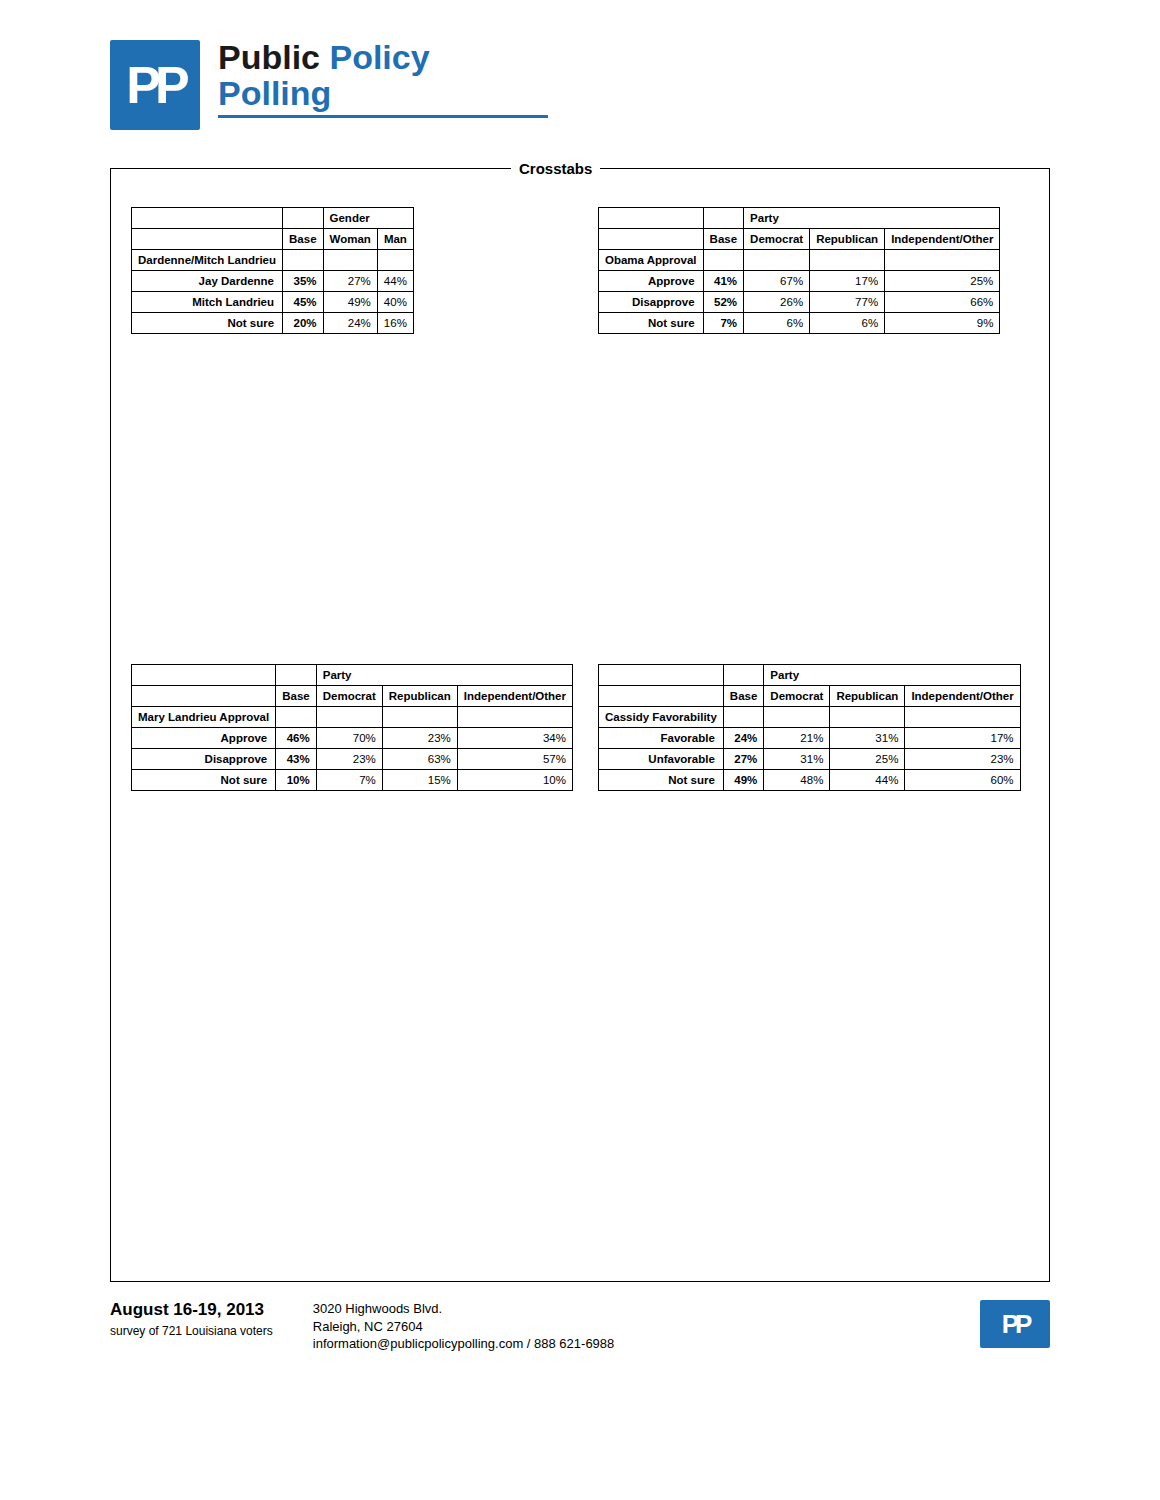PP
Public Policy
Polling
Crosstabs
| | | Gender |
| | Base | Woman | Man |
| Dardenne/Mitch Landrieu | | | |
| Jay Dardenne | 35% | 27% | 44% |
| Mitch Landrieu | 45% | 49% | 40% |
| Not sure | 20% | 24% | 16% |
| | | Party |
| | Base | Democrat | Republican | Independent/Other |
| Obama Approval | | | | |
| Approve | 41% | 67% | 17% | 25% |
| Disapprove | 52% | 26% | 77% | 66% |
| Not sure | 7% | 6% | 6% | 9% |
| | | Party |
| | Base | Democrat | Republican | Independent/Other |
| Mary Landrieu Approval | | | | |
| Approve | 46% | 70% | 23% | 34% |
| Disapprove | 43% | 23% | 63% | 57% |
| Not sure | 10% | 7% | 15% | 10% |
| | | Party |
| | Base | Democrat | Republican | Independent/Other |
| Cassidy Favorability | | | | |
| Favorable | 24% | 21% | 31% | 17% |
| Unfavorable | 27% | 31% | 25% | 23% |
| Not sure | 49% | 48% | 44% | 60% |
August 16-19, 2013
survey of 721 Louisiana voters
3020 Highwoods Blvd.
Raleigh, NC 27604
information@publicpolicypolling.com / 888 621-6988
PP